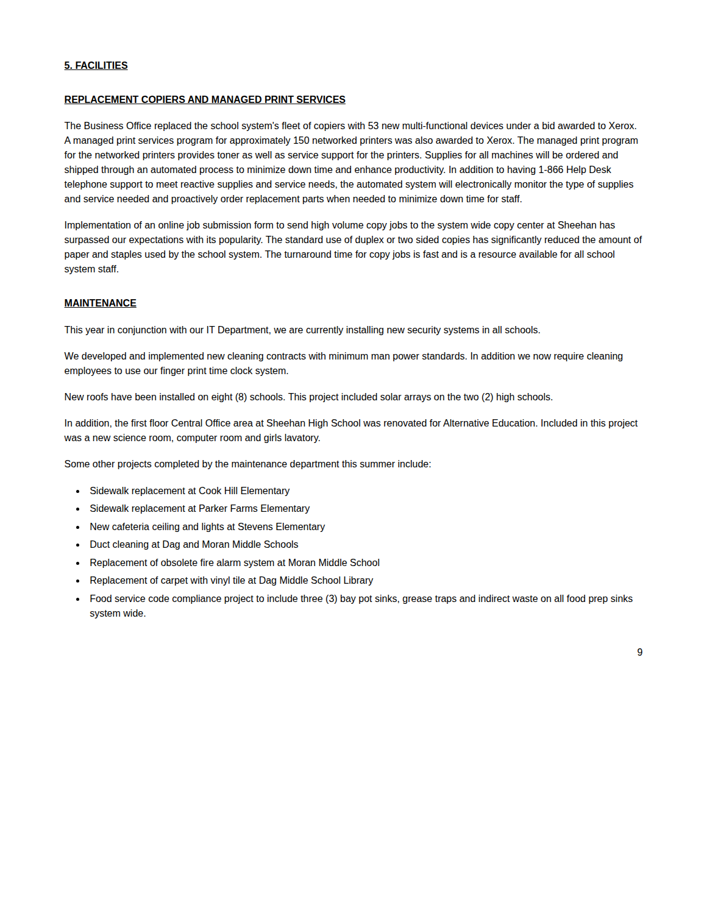5. FACILITIES
REPLACEMENT COPIERS AND MANAGED PRINT SERVICES
The Business Office replaced the school system's fleet of copiers with 53 new multi-functional devices under a bid awarded to Xerox. A managed print services program for approximately 150 networked printers was also awarded to Xerox. The managed print program for the networked printers provides toner as well as service support for the printers. Supplies for all machines will be ordered and shipped through an automated process to minimize down time and enhance productivity. In addition to having 1-866 Help Desk telephone support to meet reactive supplies and service needs, the automated system will electronically monitor the type of supplies and service needed and proactively order replacement parts when needed to minimize down time for staff.
Implementation of an online job submission form to send high volume copy jobs to the system wide copy center at Sheehan has surpassed our expectations with its popularity. The standard use of duplex or two sided copies has significantly reduced the amount of paper and staples used by the school system. The turnaround time for copy jobs is fast and is a resource available for all school system staff.
MAINTENANCE
This year in conjunction with our IT Department, we are currently installing new security systems in all schools.
We developed and implemented new cleaning contracts with minimum man power standards. In addition we now require cleaning employees to use our finger print time clock system.
New roofs have been installed on eight (8) schools. This project included solar arrays on the two (2) high schools.
In addition, the first floor Central Office area at Sheehan High School was renovated for Alternative Education. Included in this project was a new science room, computer room and girls lavatory.
Some other projects completed by the maintenance department this summer include:
Sidewalk replacement at Cook Hill Elementary
Sidewalk replacement at Parker Farms Elementary
New cafeteria ceiling and lights at Stevens Elementary
Duct cleaning at Dag and Moran Middle Schools
Replacement of obsolete fire alarm system at Moran Middle School
Replacement of carpet with vinyl tile at Dag Middle School Library
Food service code compliance project to include three (3) bay pot sinks, grease traps and indirect waste on all food prep sinks system wide.
9